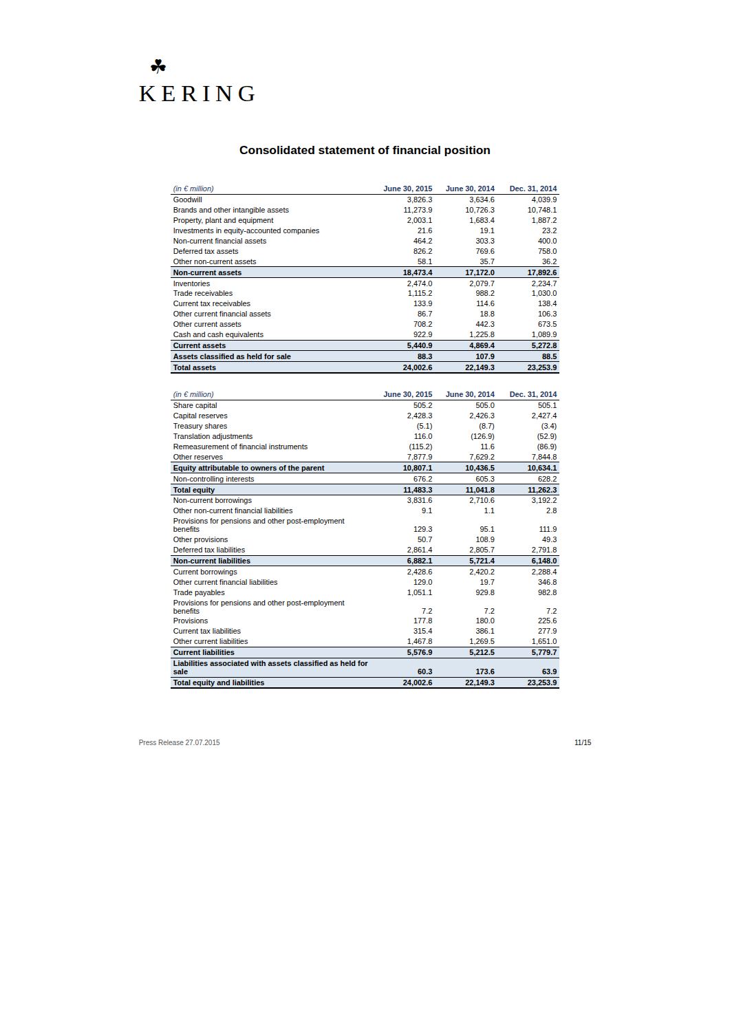☘
KERING
Consolidated statement of financial position
| (in € million) | June 30, 2015 | June 30, 2014 | Dec. 31, 2014 |
| --- | --- | --- | --- |
| Goodwill | 3,826.3 | 3,634.6 | 4,039.9 |
| Brands and other intangible assets | 11,273.9 | 10,726.3 | 10,748.1 |
| Property, plant and equipment | 2,003.1 | 1,683.4 | 1,887.2 |
| Investments in equity-accounted companies | 21.6 | 19.1 | 23.2 |
| Non-current financial assets | 464.2 | 303.3 | 400.0 |
| Deferred tax assets | 826.2 | 769.6 | 758.0 |
| Other non-current assets | 58.1 | 35.7 | 36.2 |
| Non-current assets | 18,473.4 | 17,172.0 | 17,892.6 |
| Inventories | 2,474.0 | 2,079.7 | 2,234.7 |
| Trade receivables | 1,115.2 | 988.2 | 1,030.0 |
| Current tax receivables | 133.9 | 114.6 | 138.4 |
| Other current financial assets | 86.7 | 18.8 | 106.3 |
| Other current assets | 708.2 | 442.3 | 673.5 |
| Cash and cash equivalents | 922.9 | 1,225.8 | 1,089.9 |
| Current assets | 5,440.9 | 4,869.4 | 5,272.8 |
| Assets classified as held for sale | 88.3 | 107.9 | 88.5 |
| Total assets | 24,002.6 | 22,149.3 | 23,253.9 |
| (in € million) | June 30, 2015 | June 30, 2014 | Dec. 31, 2014 |
| --- | --- | --- | --- |
| Share capital | 505.2 | 505.0 | 505.1 |
| Capital reserves | 2,428.3 | 2,426.3 | 2,427.4 |
| Treasury shares | (5.1) | (8.7) | (3.4) |
| Translation adjustments | 116.0 | (126.9) | (52.9) |
| Remeasurement of financial instruments | (115.2) | 11.6 | (86.9) |
| Other reserves | 7,877.9 | 7,629.2 | 7,844.8 |
| Equity attributable to owners of the parent | 10,807.1 | 10,436.5 | 10,634.1 |
| Non-controlling interests | 676.2 | 605.3 | 628.2 |
| Total equity | 11,483.3 | 11,041.8 | 11,262.3 |
| Non-current borrowings | 3,831.6 | 2,710.6 | 3,192.2 |
| Other non-current financial liabilities | 9.1 | 1.1 | 2.8 |
| Provisions for pensions and other post-employment benefits | 129.3 | 95.1 | 111.9 |
| Other provisions | 50.7 | 108.9 | 49.3 |
| Deferred tax liabilities | 2,861.4 | 2,805.7 | 2,791.8 |
| Non-current liabilities | 6,882.1 | 5,721.4 | 6,148.0 |
| Current borrowings | 2,428.6 | 2,420.2 | 2,288.4 |
| Other current financial liabilities | 129.0 | 19.7 | 346.8 |
| Trade payables | 1,051.1 | 929.8 | 982.8 |
| Provisions for pensions and other post-employment benefits | 7.2 | 7.2 | 7.2 |
| Provisions | 177.8 | 180.0 | 225.6 |
| Current tax liabilities | 315.4 | 386.1 | 277.9 |
| Other current liabilities | 1,467.8 | 1,269.5 | 1,651.0 |
| Current liabilities | 5,576.9 | 5,212.5 | 5,779.7 |
| Liabilities associated with assets classified as held for sale | 60.3 | 173.6 | 63.9 |
| Total equity and liabilities | 24,002.6 | 22,149.3 | 23,253.9 |
Press Release 27.07.2015 11/15